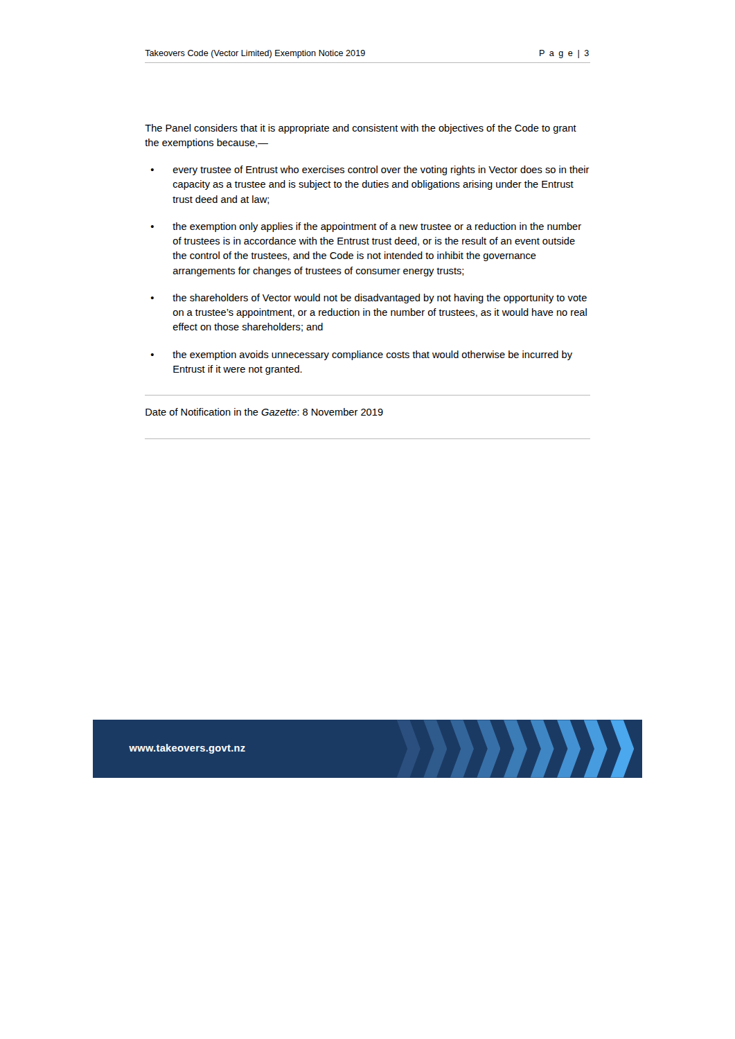Takeovers Code (Vector Limited) Exemption Notice 2019
P a g e | 3
The Panel considers that it is appropriate and consistent with the objectives of the Code to grant the exemptions because,—
every trustee of Entrust who exercises control over the voting rights in Vector does so in their capacity as a trustee and is subject to the duties and obligations arising under the Entrust trust deed and at law;
the exemption only applies if the appointment of a new trustee or a reduction in the number of trustees is in accordance with the Entrust trust deed, or is the result of an event outside the control of the trustees, and the Code is not intended to inhibit the governance arrangements for changes of trustees of consumer energy trusts;
the shareholders of Vector would not be disadvantaged by not having the opportunity to vote on a trustee’s appointment, or a reduction in the number of trustees, as it would have no real effect on those shareholders; and
the exemption avoids unnecessary compliance costs that would otherwise be incurred by Entrust if it were not granted.
Date of Notification in the Gazette: 8 November 2019
www.takeovers.govt.nz